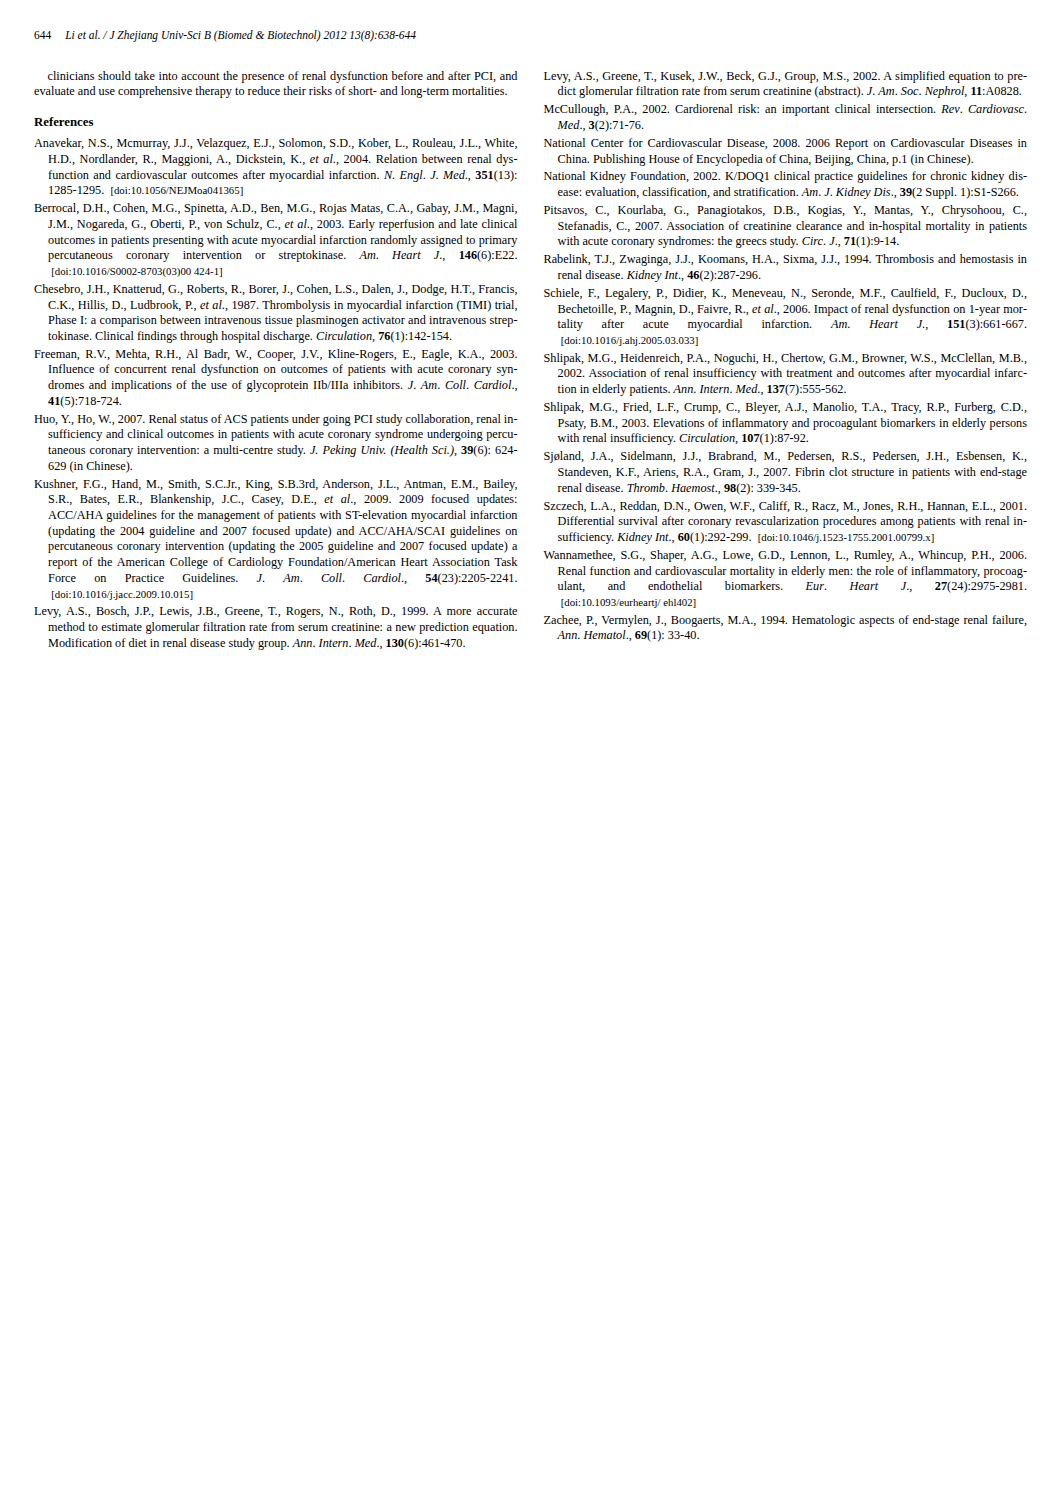644 Li et al. / J Zhejiang Univ-Sci B (Biomed & Biotechnol) 2012 13(8):638-644
clinicians should take into account the presence of renal dysfunction before and after PCI, and evaluate and use comprehensive therapy to reduce their risks of short- and long-term mortalities.
References
Anavekar, N.S., Mcmurray, J.J., Velazquez, E.J., Solomon, S.D., Kober, L., Rouleau, J.L., White, H.D., Nordlander, R., Maggioni, A., Dickstein, K., et al., 2004. Relation between renal dysfunction and cardiovascular outcomes after myocardial infarction. N. Engl. J. Med., 351(13): 1285-1295. [doi:10.1056/NEJMoa041365]
Berrocal, D.H., Cohen, M.G., Spinetta, A.D., Ben, M.G., Rojas Matas, C.A., Gabay, J.M., Magni, J.M., Nogareda, G., Oberti, P., von Schulz, C., et al., 2003. Early reperfusion and late clinical outcomes in patients presenting with acute myocardial infarction randomly assigned to primary percutaneous coronary intervention or streptokinase. Am. Heart J., 146(6):E22. [doi:10.1016/S0002-8703(03)00 424-1]
Chesebro, J.H., Knatterud, G., Roberts, R., Borer, J., Cohen, L.S., Dalen, J., Dodge, H.T., Francis, C.K., Hillis, D., Ludbrook, P., et al., 1987. Thrombolysis in myocardial infarction (TIMI) trial, Phase I: a comparison between intravenous tissue plasminogen activator and intravenous streptokinase. Clinical findings through hospital discharge. Circulation, 76(1):142-154.
Freeman, R.V., Mehta, R.H., Al Badr, W., Cooper, J.V., Kline-Rogers, E., Eagle, K.A., 2003. Influence of concurrent renal dysfunction on outcomes of patients with acute coronary syndromes and implications of the use of glycoprotein IIb/IIIa inhibitors. J. Am. Coll. Cardiol., 41(5):718-724.
Huo, Y., Ho, W., 2007. Renal status of ACS patients under going PCI study collaboration, renal insufficiency and clinical outcomes in patients with acute coronary syndrome undergoing percutaneous coronary intervention: a multi-centre study. J. Peking Univ. (Health Sci.), 39(6): 624-629 (in Chinese).
Kushner, F.G., Hand, M., Smith, S.C.Jr., King, S.B.3rd, Anderson, J.L., Antman, E.M., Bailey, S.R., Bates, E.R., Blankenship, J.C., Casey, D.E., et al., 2009. 2009 focused updates: ACC/AHA guidelines for the management of patients with ST-elevation myocardial infarction (updating the 2004 guideline and 2007 focused update) and ACC/AHA/SCAI guidelines on percutaneous coronary intervention (updating the 2005 guideline and 2007 focused update) a report of the American College of Cardiology Foundation/American Heart Association Task Force on Practice Guidelines. J. Am. Coll. Cardiol., 54(23):2205-2241. [doi:10.1016/j.jacc.2009.10.015]
Levy, A.S., Bosch, J.P., Lewis, J.B., Greene, T., Rogers, N., Roth, D., 1999. A more accurate method to estimate glomerular filtration rate from serum creatinine: a new prediction equation. Modification of diet in renal disease study group. Ann. Intern. Med., 130(6):461-470.
Levy, A.S., Greene, T., Kusek, J.W., Beck, G.J., Group, M.S., 2002. A simplified equation to predict glomerular filtration rate from serum creatinine (abstract). J. Am. Soc. Nephrol, 11:A0828.
McCullough, P.A., 2002. Cardiorenal risk: an important clinical intersection. Rev. Cardiovasc. Med., 3(2):71-76.
National Center for Cardiovascular Disease, 2008. 2006 Report on Cardiovascular Diseases in China. Publishing House of Encyclopedia of China, Beijing, China, p.1 (in Chinese).
National Kidney Foundation, 2002. K/DOQ1 clinical practice guidelines for chronic kidney disease: evaluation, classification, and stratification. Am. J. Kidney Dis., 39(2 Suppl. 1):S1-S266.
Pitsavos, C., Kourlaba, G., Panagiotakos, D.B., Kogias, Y., Mantas, Y., Chrysohoou, C., Stefanadis, C., 2007. Association of creatinine clearance and in-hospital mortality in patients with acute coronary syndromes: the greecs study. Circ. J., 71(1):9-14.
Rabelink, T.J., Zwaginga, J.J., Koomans, H.A., Sixma, J.J., 1994. Thrombosis and hemostasis in renal disease. Kidney Int., 46(2):287-296.
Schiele, F., Legalery, P., Didier, K., Meneveau, N., Seronde, M.F., Caulfield, F., Ducloux, D., Bechetoille, P., Magnin, D., Faivre, R., et al., 2006. Impact of renal dysfunction on 1-year mortality after acute myocardial infarction. Am. Heart J., 151(3):661-667. [doi:10.1016/j.ahj.2005.03.033]
Shlipak, M.G., Heidenreich, P.A., Noguchi, H., Chertow, G.M., Browner, W.S., McClellan, M.B., 2002. Association of renal insufficiency with treatment and outcomes after myocardial infarction in elderly patients. Ann. Intern. Med., 137(7):555-562.
Shlipak, M.G., Fried, L.F., Crump, C., Bleyer, A.J., Manolio, T.A., Tracy, R.P., Furberg, C.D., Psaty, B.M., 2003. Elevations of inflammatory and procoagulant biomarkers in elderly persons with renal insufficiency. Circulation, 107(1):87-92.
Sjøland, J.A., Sidelmann, J.J., Brabrand, M., Pedersen, R.S., Pedersen, J.H., Esbensen, K., Standeven, K.F., Ariens, R.A., Gram, J., 2007. Fibrin clot structure in patients with end-stage renal disease. Thromb. Haemost., 98(2): 339-345.
Szczech, L.A., Reddan, D.N., Owen, W.F., Califf, R., Racz, M., Jones, R.H., Hannan, E.L., 2001. Differential survival after coronary revascularization procedures among patients with renal insufficiency. Kidney Int., 60(1):292-299. [doi:10.1046/j.1523-1755.2001.00799.x]
Wannamethee, S.G., Shaper, A.G., Lowe, G.D., Lennon, L., Rumley, A., Whincup, P.H., 2006. Renal function and cardiovascular mortality in elderly men: the role of inflammatory, procoagulant, and endothelial biomarkers. Eur. Heart J., 27(24):2975-2981. [doi:10.1093/eurheartj/ ehl402]
Zachee, P., Vermylen, J., Boogaerts, M.A., 1994. Hematologic aspects of end-stage renal failure, Ann. Hematol., 69(1): 33-40.